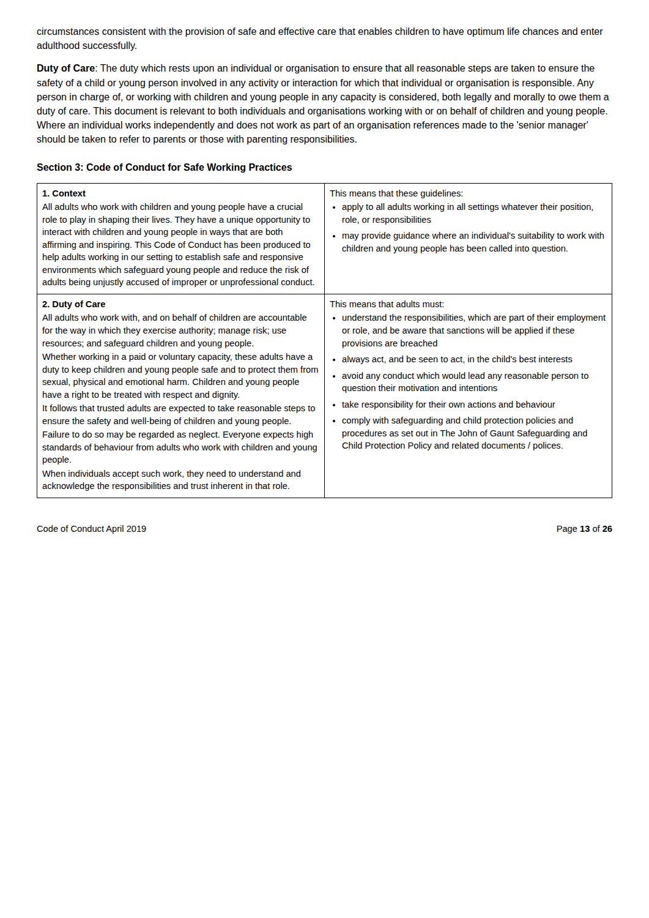circumstances consistent with the provision of safe and effective care that enables children to have optimum life chances and enter adulthood successfully.
Duty of Care: The duty which rests upon an individual or organisation to ensure that all reasonable steps are taken to ensure the safety of a child or young person involved in any activity or interaction for which that individual or organisation is responsible. Any person in charge of, or working with children and young people in any capacity is considered, both legally and morally to owe them a duty of care. This document is relevant to both individuals and organisations working with or on behalf of children and young people. Where an individual works independently and does not work as part of an organisation references made to the 'senior manager' should be taken to refer to parents or those with parenting responsibilities.
Section 3: Code of Conduct for Safe Working Practices
| 1. Context All adults who work with children and young people have a crucial role to play in shaping their lives. They have a unique opportunity to interact with children and young people in ways that are both affirming and inspiring. This Code of Conduct has been produced to help adults working in our setting to establish safe and responsive environments which safeguard young people and reduce the risk of adults being unjustly accused of improper or unprofessional conduct. | This means that these guidelines: apply to all adults working in all settings whatever their position, role, or responsibilities may provide guidance where an individual's suitability to work with children and young people has been called into question. |
| 2. Duty of Care All adults who work with, and on behalf of children are accountable for the way in which they exercise authority; manage risk; use resources; and safeguard children and young people. Whether working in a paid or voluntary capacity, these adults have a duty to keep children and young people safe and to protect them from sexual, physical and emotional harm. Children and young people have a right to be treated with respect and dignity. It follows that trusted adults are expected to take reasonable steps to ensure the safety and well-being of children and young people. Failure to do so may be regarded as neglect. Everyone expects high standards of behaviour from adults who work with children and young people. When individuals accept such work, they need to understand and acknowledge the responsibilities and trust inherent in that role. | This means that adults must: understand the responsibilities, which are part of their employment or role, and be aware that sanctions will be applied if these provisions are breached always act, and be seen to act, in the child's best interests avoid any conduct which would lead any reasonable person to question their motivation and intentions take responsibility for their own actions and behaviour comply with safeguarding and child protection policies and procedures as set out in The John of Gaunt Safeguarding and Child Protection Policy and related documents / polices. |
Code of Conduct April 2019 Page 13 of 26